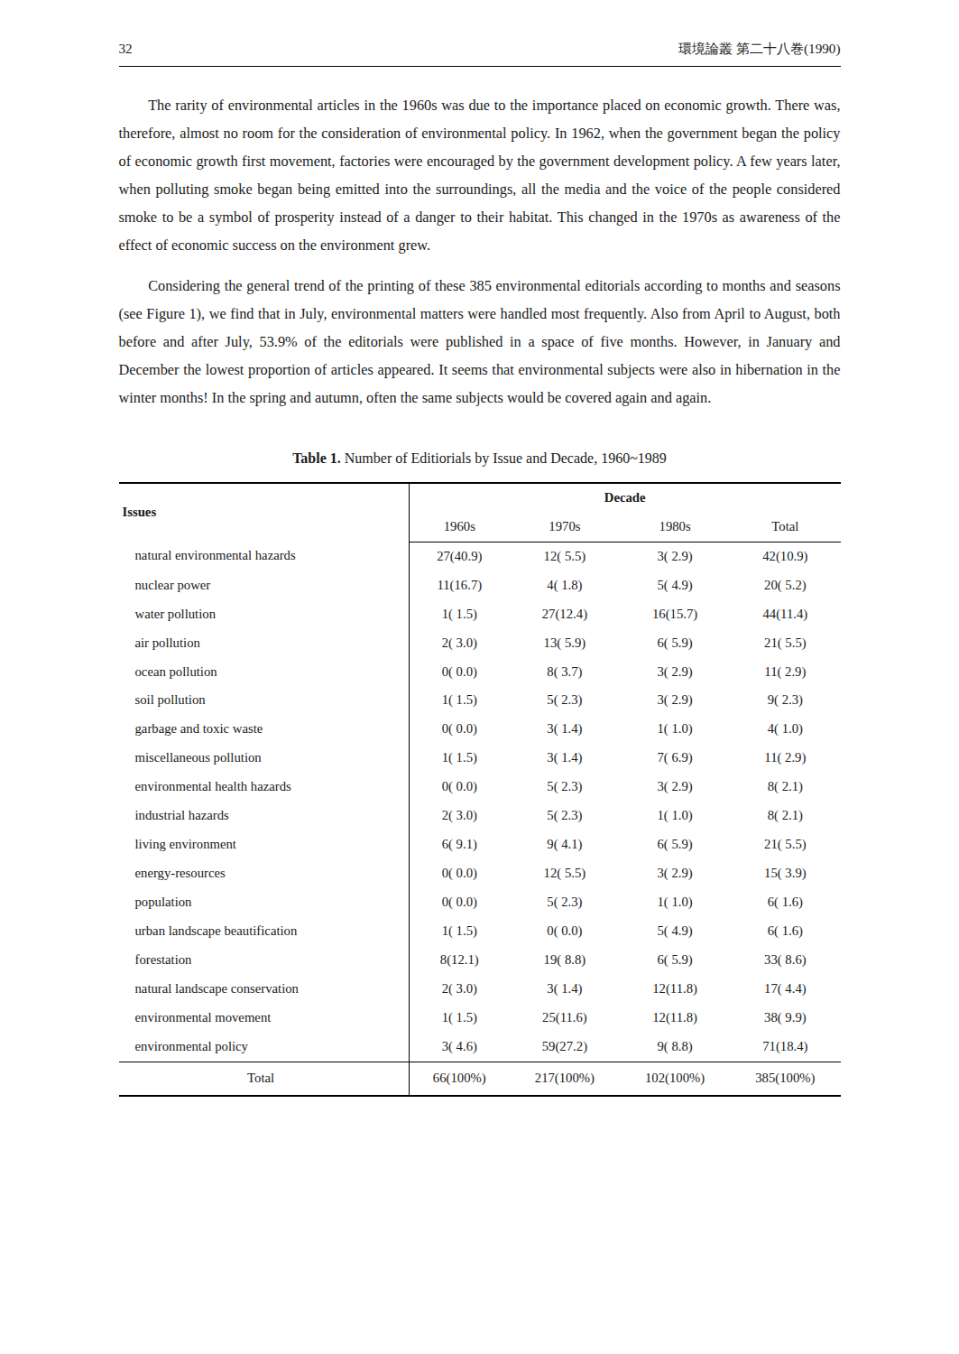32 環境論叢 第二十八巻(1990)
The rarity of environmental articles in the 1960s was due to the importance placed on economic growth. There was, therefore, almost no room for the consideration of environmental policy. In 1962, when the government began the policy of economic growth first movement, factories were encouraged by the government development policy. A few years later, when polluting smoke began being emitted into the surroundings, all the media and the voice of the people considered smoke to be a symbol of prosperity instead of a danger to their habitat. This changed in the 1970s as awareness of the effect of economic success on the environment grew.
Considering the general trend of the printing of these 385 environmental editorials according to months and seasons (see Figure 1), we find that in July, environmental matters were handled most frequently. Also from April to August, both before and after July, 53.9% of the editorials were published in a space of five months. However, in January and December the lowest proportion of articles appeared. It seems that environmental subjects were also in hibernation in the winter months! In the spring and autumn, often the same subjects would be covered again and again.
Table 1. Number of Editiorials by Issue and Decade, 1960~1989
| Issues | Decade |
| --- | --- |
| 1960s | 1970s | 1980s | Total |
| natural environmental hazards | 27(40.9) | 12( 5.5) | 3( 2.9) | 42(10.9) |
| nuclear power | 11(16.7) | 4( 1.8) | 5( 4.9) | 20( 5.2) |
| water pollution | 1( 1.5) | 27(12.4) | 16(15.7) | 44(11.4) |
| air pollution | 2( 3.0) | 13( 5.9) | 6( 5.9) | 21( 5.5) |
| ocean pollution | 0( 0.0) | 8( 3.7) | 3( 2.9) | 11( 2.9) |
| soil pollution | 1( 1.5) | 5( 2.3) | 3( 2.9) | 9( 2.3) |
| garbage and toxic waste | 0( 0.0) | 3( 1.4) | 1( 1.0) | 4( 1.0) |
| miscellaneous pollution | 1( 1.5) | 3( 1.4) | 7( 6.9) | 11( 2.9) |
| environmental health hazards | 0( 0.0) | 5( 2.3) | 3( 2.9) | 8( 2.1) |
| industrial hazards | 2( 3.0) | 5( 2.3) | 1( 1.0) | 8( 2.1) |
| living environment | 6( 9.1) | 9( 4.1) | 6( 5.9) | 21( 5.5) |
| energy-resources | 0( 0.0) | 12( 5.5) | 3( 2.9) | 15( 3.9) |
| population | 0( 0.0) | 5( 2.3) | 1( 1.0) | 6( 1.6) |
| urban landscape beautification | 1( 1.5) | 0( 0.0) | 5( 4.9) | 6( 1.6) |
| forestation | 8(12.1) | 19( 8.8) | 6( 5.9) | 33( 8.6) |
| natural landscape conservation | 2( 3.0) | 3( 1.4) | 12(11.8) | 17( 4.4) |
| environmental movement | 1( 1.5) | 25(11.6) | 12(11.8) | 38( 9.9) |
| environmental policy | 3( 4.6) | 59(27.2) | 9( 8.8) | 71(18.4) |
| Total | 66(100%) | 217(100%) | 102(100%) | 385(100%) |